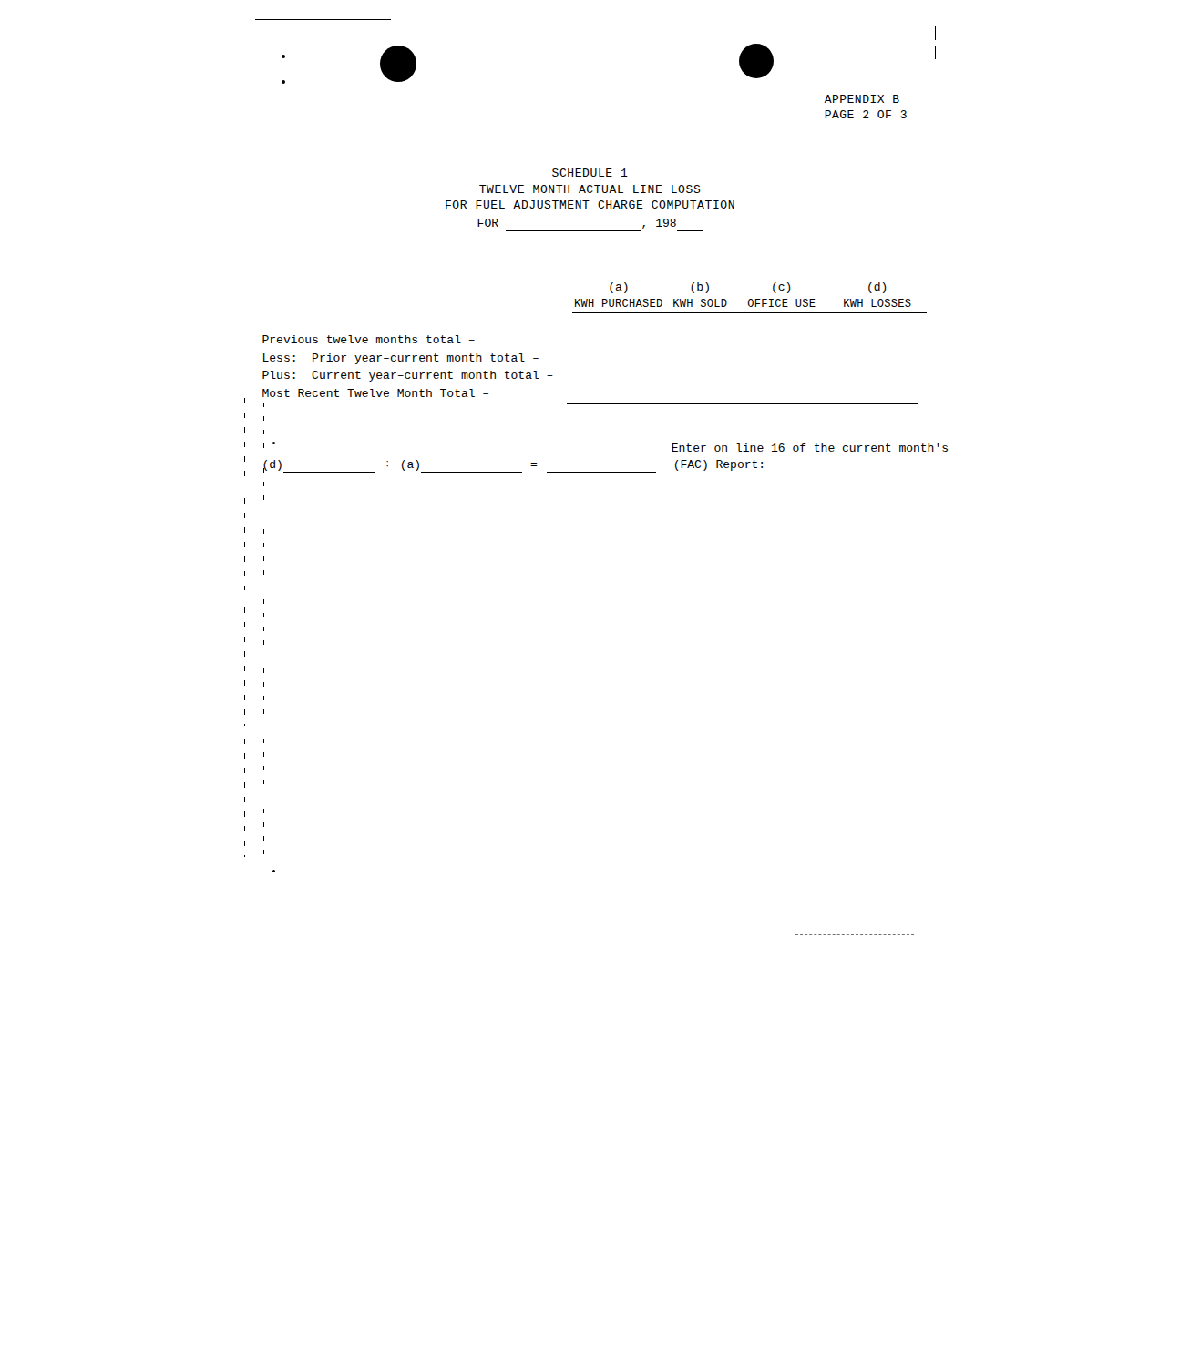APPENDIX B
PAGE 2 OF 3
SCHEDULE 1
TWELVE MONTH ACTUAL LINE LOSS
FOR FUEL ADJUSTMENT CHARGE COMPUTATION
FOR , 198
| (a) | (b) | (c) | (d) |
| KWH PURCHASED | KWH SOLD | OFFICE USE | KWH LOSSES |
| Previous twelve months total – | | | | |
| Less: Prior year–current month total – | | | | |
| Plus: Current year–current month total – | | | | |
| Most Recent Twelve Month Total – | | | | |
(d) ÷(a) = Enter on line 16 of the current month's(FAC) Report: